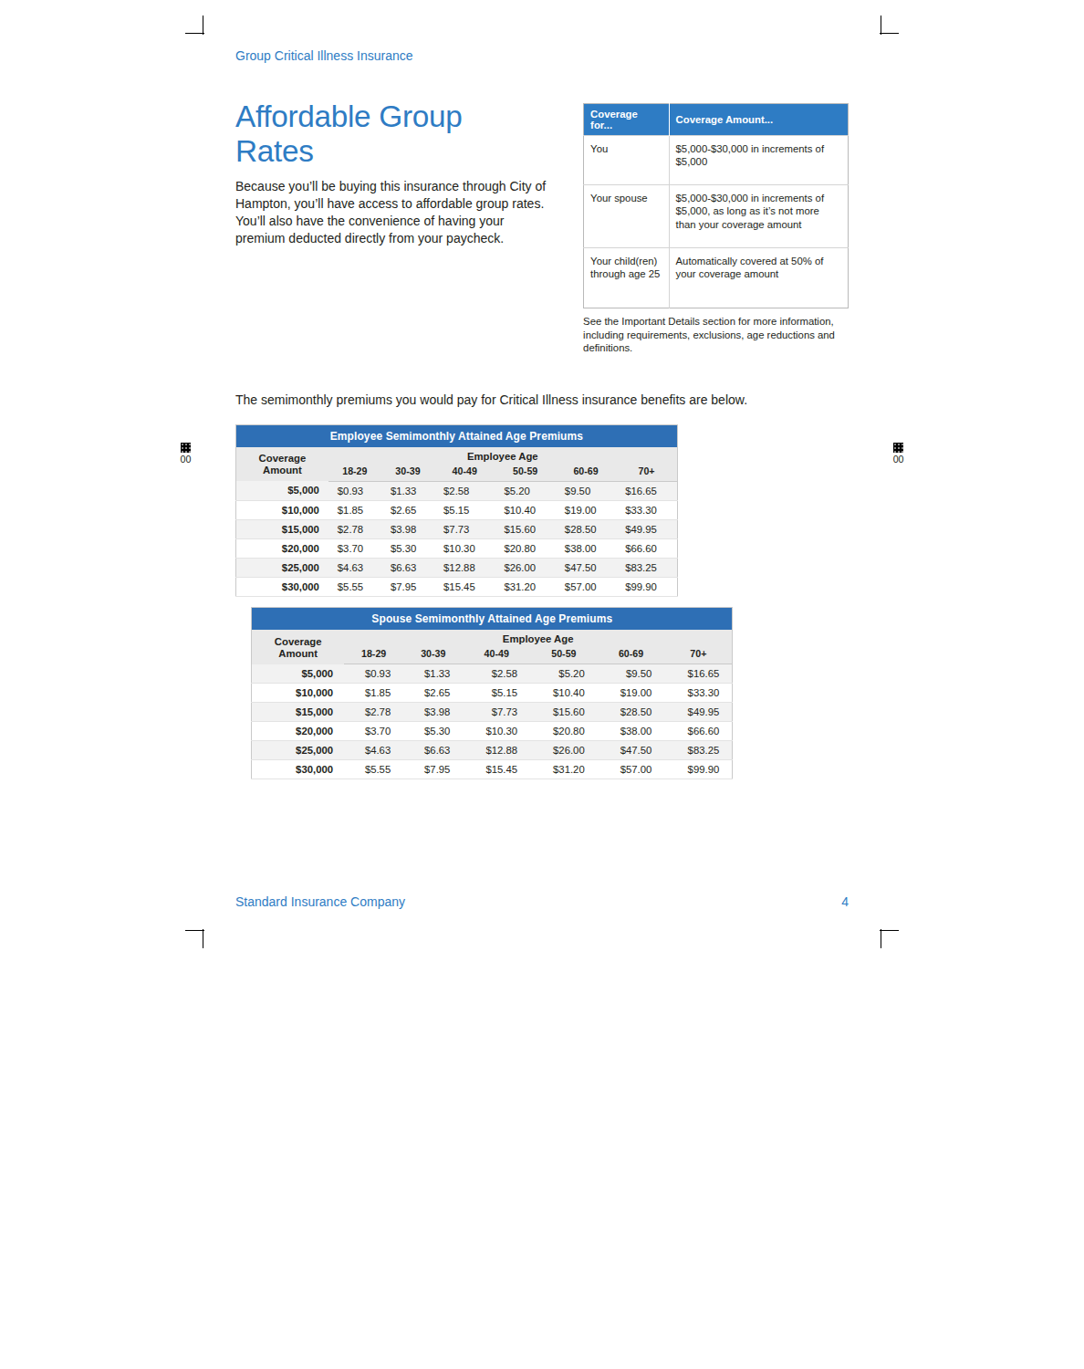00
00
Group Critical Illness Insurance
Affordable Group Rates
Because you’ll be buying this insurance through City of Hampton, you’ll have access to affordable group rates. You’ll also have the convenience of having your premium deducted directly from your paycheck.
| Coverage for... | Coverage Amount... |
| --- | --- |
| You | $5,000-$30,000 in increments of $5,000 |
| Your spouse | $5,000-$30,000 in increments of $5,000, as long as it’s not more than your coverage amount |
| Your child(ren) through age 25 | Automatically covered at 50% of your coverage amount |
See the Important Details section for more information, including requirements, exclusions, age reductions and definitions.
The semimonthly premiums you would pay for Critical Illness insurance benefits are below.
| Employee Semimonthly Attained Age Premiums |
| --- |
| Coverage Amount | Employee Age |
| 18-29 | 30-39 | 40-49 | 50-59 | 60-69 | 70+ |
| $5,000 | $0.93 | $1.33 | $2.58 | $5.20 | $9.50 | $16.65 |
| $10,000 | $1.85 | $2.65 | $5.15 | $10.40 | $19.00 | $33.30 |
| $15,000 | $2.78 | $3.98 | $7.73 | $15.60 | $28.50 | $49.95 |
| $20,000 | $3.70 | $5.30 | $10.30 | $20.80 | $38.00 | $66.60 |
| $25,000 | $4.63 | $6.63 | $12.88 | $26.00 | $47.50 | $83.25 |
| $30,000 | $5.55 | $7.95 | $15.45 | $31.20 | $57.00 | $99.90 |
| Spouse Semimonthly Attained Age Premiums |
| --- |
| Coverage Amount | Employee Age |
| 18-29 | 30-39 | 40-49 | 50-59 | 60-69 | 70+ |
| $5,000 | $0.93 | $1.33 | $2.58 | $5.20 | $9.50 | $16.65 |
| $10,000 | $1.85 | $2.65 | $5.15 | $10.40 | $19.00 | $33.30 |
| $15,000 | $2.78 | $3.98 | $7.73 | $15.60 | $28.50 | $49.95 |
| $20,000 | $3.70 | $5.30 | $10.30 | $20.80 | $38.00 | $66.60 |
| $25,000 | $4.63 | $6.63 | $12.88 | $26.00 | $47.50 | $83.25 |
| $30,000 | $5.55 | $7.95 | $15.45 | $31.20 | $57.00 | $99.90 |
Standard Insurance Company
4